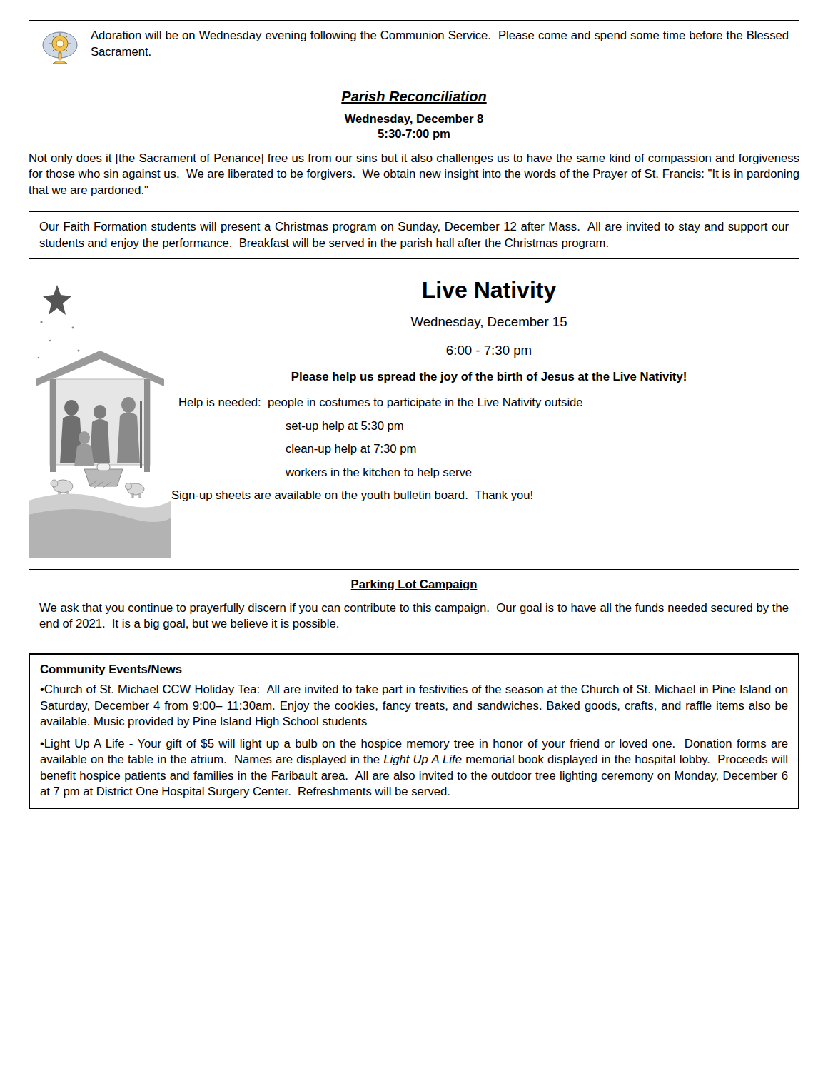Adoration will be on Wednesday evening following the Communion Service. Please come and spend some time before the Blessed Sacrament.
Parish Reconciliation
Wednesday, December 8
5:30-7:00 pm
Not only does it [the Sacrament of Penance] free us from our sins but it also challenges us to have the same kind of compassion and forgiveness for those who sin against us. We are liberated to be forgivers. We obtain new insight into the words of the Prayer of St. Francis: "It is in pardoning that we are pardoned."
Our Faith Formation students will present a Christmas program on Sunday, December 12 after Mass. All are invited to stay and support our students and enjoy the performance. Breakfast will be served in the parish hall after the Christmas program.
Live Nativity
Wednesday, December 156:00 - 7:30 pm
Please help us spread the joy of the birth of Jesus at the Live Nativity!
Help is needed: people in costumes to participate in the Live Nativity outside
set-up help at 5:30 pm
clean-up help at 7:30 pm
workers in the kitchen to help serve
Sign-up sheets are available on the youth bulletin board. Thank you!
Parking Lot Campaign
We ask that you continue to prayerfully discern if you can contribute to this campaign. Our goal is to have all the funds needed secured by the end of 2021. It is a big goal, but we believe it is possible.
Community Events/News
•Church of St. Michael CCW Holiday Tea: All are invited to take part in festivities of the season at the Church of St. Michael in Pine Island on Saturday, December 4 from 9:00– 11:30am. Enjoy the cookies, fancy treats, and sandwiches. Baked goods, crafts, and raffle items also be available. Music provided by Pine Island High School students
•Light Up A Life - Your gift of $5 will light up a bulb on the hospice memory tree in honor of your friend or loved one. Donation forms are available on the table in the atrium. Names are displayed in the Light Up A Life memorial book displayed in the hospital lobby. Proceeds will benefit hospice patients and families in the Faribault area. All are also invited to the outdoor tree lighting ceremony on Monday, December 6 at 7 pm at District One Hospital Surgery Center. Refreshments will be served.